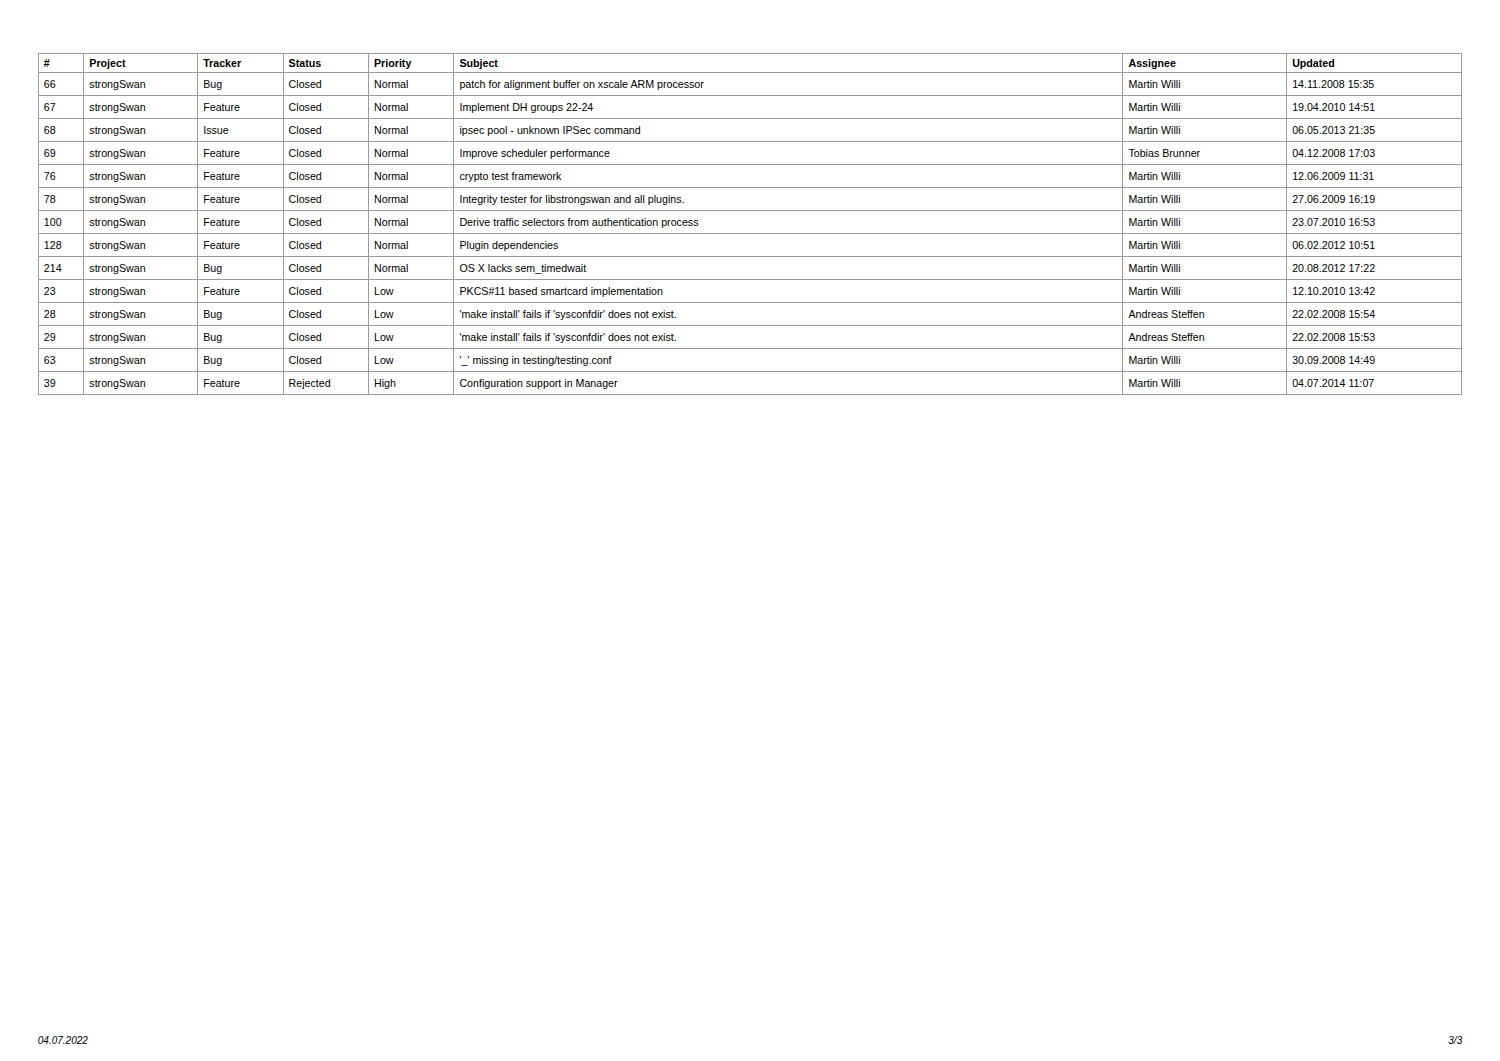| # | Project | Tracker | Status | Priority | Subject | Assignee | Updated |
| --- | --- | --- | --- | --- | --- | --- | --- |
| 66 | strongSwan | Bug | Closed | Normal | patch for alignment buffer on xscale ARM processor | Martin Willi | 14.11.2008 15:35 |
| 67 | strongSwan | Feature | Closed | Normal | Implement DH groups 22-24 | Martin Willi | 19.04.2010 14:51 |
| 68 | strongSwan | Issue | Closed | Normal | ipsec pool - unknown IPSec command | Martin Willi | 06.05.2013 21:35 |
| 69 | strongSwan | Feature | Closed | Normal | Improve scheduler performance | Tobias Brunner | 04.12.2008 17:03 |
| 76 | strongSwan | Feature | Closed | Normal | crypto test framework | Martin Willi | 12.06.2009 11:31 |
| 78 | strongSwan | Feature | Closed | Normal | Integrity tester for libstrongswan and all plugins. | Martin Willi | 27.06.2009 16:19 |
| 100 | strongSwan | Feature | Closed | Normal | Derive traffic selectors from authentication process | Martin Willi | 23.07.2010 16:53 |
| 128 | strongSwan | Feature | Closed | Normal | Plugin dependencies | Martin Willi | 06.02.2012 10:51 |
| 214 | strongSwan | Bug | Closed | Normal | OS X lacks sem_timedwait | Martin Willi | 20.08.2012 17:22 |
| 23 | strongSwan | Feature | Closed | Low | PKCS#11 based smartcard implementation | Martin Willi | 12.10.2010 13:42 |
| 28 | strongSwan | Bug | Closed | Low | 'make install' fails if 'sysconfdir' does not exist. | Andreas Steffen | 22.02.2008 15:54 |
| 29 | strongSwan | Bug | Closed | Low | 'make install' fails if 'sysconfdir' does not exist. | Andreas Steffen | 22.02.2008 15:53 |
| 63 | strongSwan | Bug | Closed | Low | '_' missing in testing/testing.conf | Martin Willi | 30.09.2008 14:49 |
| 39 | strongSwan | Feature | Rejected | High | Configuration support in Manager | Martin Willi | 04.07.2014 11:07 |
04.07.2022 3/3